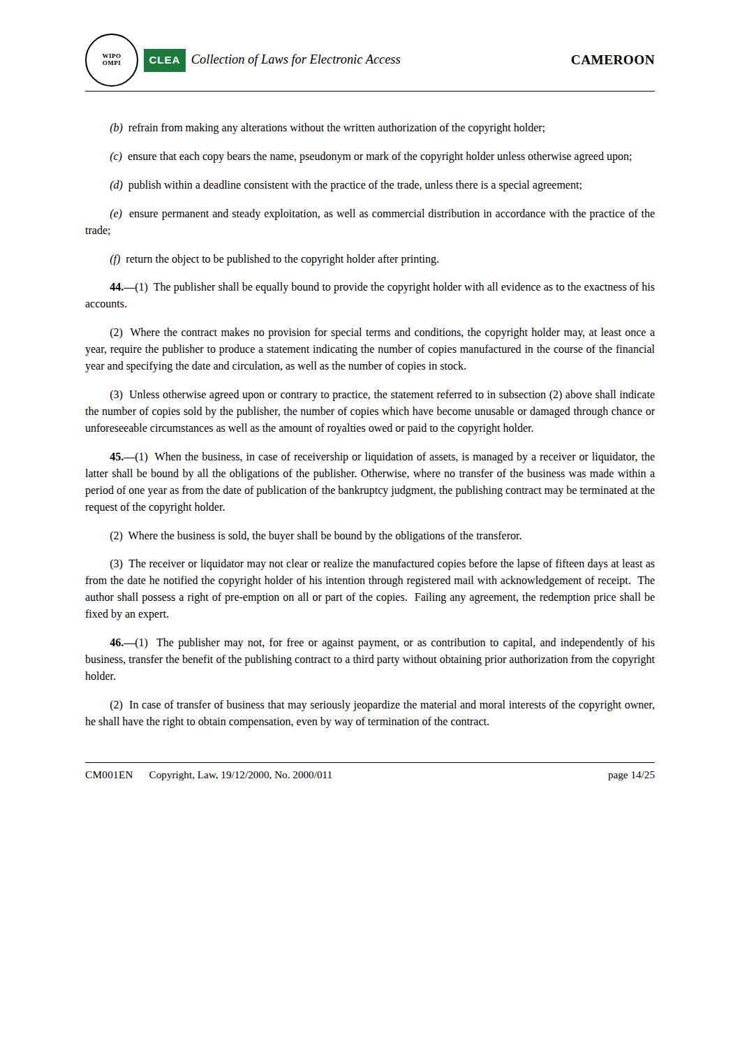WIPO OMPI
CLEA
Collection of Laws for Electronic Access
CAMEROON
(b) refrain from making any alterations without the written authorization of the copyright holder;
(c) ensure that each copy bears the name, pseudonym or mark of the copyright holder unless otherwise agreed upon;
(d) publish within a deadline consistent with the practice of the trade, unless there is a special agreement;
(e) ensure permanent and steady exploitation, as well as commercial distribution in accordance with the practice of the trade;
(f) return the object to be published to the copyright holder after printing.
44.—(1) The publisher shall be equally bound to provide the copyright holder with all evidence as to the exactness of his accounts.
(2) Where the contract makes no provision for special terms and conditions, the copyright holder may, at least once a year, require the publisher to produce a statement indicating the number of copies manufactured in the course of the financial year and specifying the date and circulation, as well as the number of copies in stock.
(3) Unless otherwise agreed upon or contrary to practice, the statement referred to in subsection (2) above shall indicate the number of copies sold by the publisher, the number of copies which have become unusable or damaged through chance or unforeseeable circumstances as well as the amount of royalties owed or paid to the copyright holder.
45.—(1) When the business, in case of receivership or liquidation of assets, is managed by a receiver or liquidator, the latter shall be bound by all the obligations of the publisher. Otherwise, where no transfer of the business was made within a period of one year as from the date of publication of the bankruptcy judgment, the publishing contract may be terminated at the request of the copyright holder.
(2) Where the business is sold, the buyer shall be bound by the obligations of the transferor.
(3) The receiver or liquidator may not clear or realize the manufactured copies before the lapse of fifteen days at least as from the date he notified the copyright holder of his intention through registered mail with acknowledgement of receipt. The author shall possess a right of pre-emption on all or part of the copies. Failing any agreement, the redemption price shall be fixed by an expert.
46.—(1) The publisher may not, for free or against payment, or as contribution to capital, and independently of his business, transfer the benefit of the publishing contract to a third party without obtaining prior authorization from the copyright holder.
(2) In case of transfer of business that may seriously jeopardize the material and moral interests of the copyright owner, he shall have the right to obtain compensation, even by way of termination of the contract.
CM001EN Copyright, Law, 19/12/2000, No. 2000/011 page 14/25